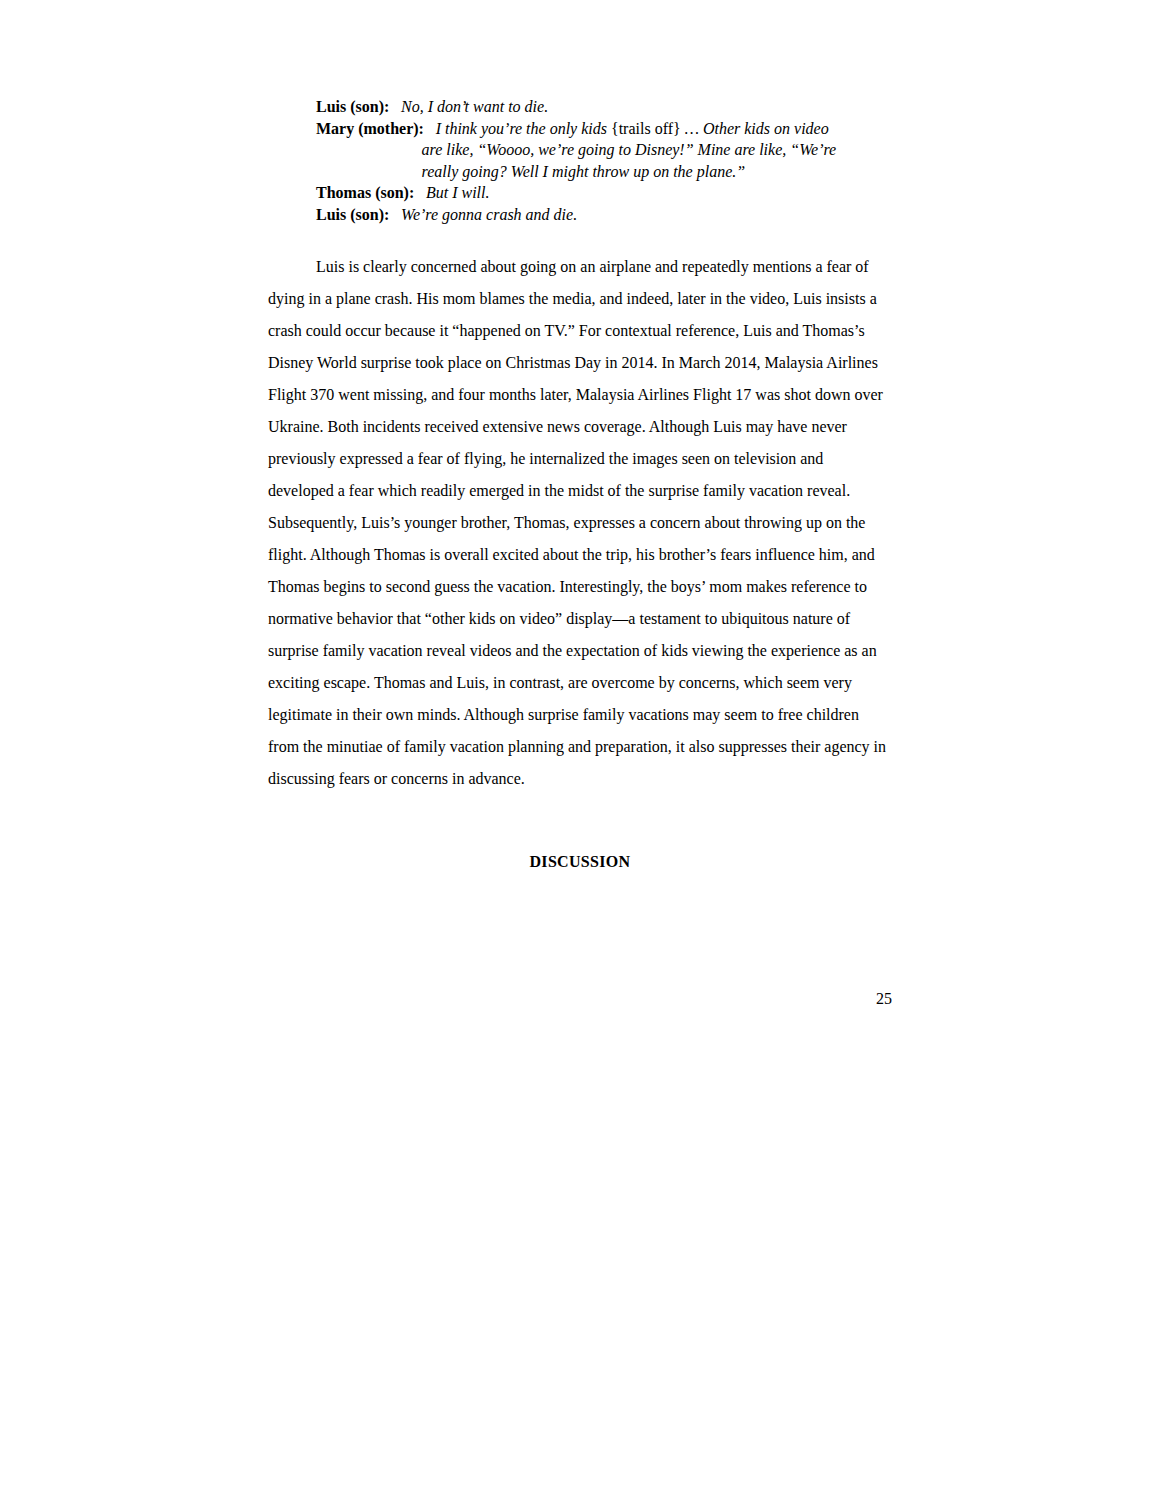Luis (son): No, I don’t want to die.
Mary (mother): I think you’re the only kids {trails off} … Other kids on video are like, “Woooo, we’re going to Disney!” Mine are like, “We’re really going? Well I might throw up on the plane.”
Thomas (son): But I will.
Luis (son): We’re gonna crash and die.
Luis is clearly concerned about going on an airplane and repeatedly mentions a fear of dying in a plane crash. His mom blames the media, and indeed, later in the video, Luis insists a crash could occur because it “happened on TV.” For contextual reference, Luis and Thomas’s Disney World surprise took place on Christmas Day in 2014. In March 2014, Malaysia Airlines Flight 370 went missing, and four months later, Malaysia Airlines Flight 17 was shot down over Ukraine. Both incidents received extensive news coverage. Although Luis may have never previously expressed a fear of flying, he internalized the images seen on television and developed a fear which readily emerged in the midst of the surprise family vacation reveal. Subsequently, Luis’s younger brother, Thomas, expresses a concern about throwing up on the flight. Although Thomas is overall excited about the trip, his brother’s fears influence him, and Thomas begins to second guess the vacation. Interestingly, the boys’ mom makes reference to normative behavior that “other kids on video” display—a testament to ubiquitous nature of surprise family vacation reveal videos and the expectation of kids viewing the experience as an exciting escape. Thomas and Luis, in contrast, are overcome by concerns, which seem very legitimate in their own minds. Although surprise family vacations may seem to free children from the minutiae of family vacation planning and preparation, it also suppresses their agency in discussing fears or concerns in advance.
DISCUSSION
25